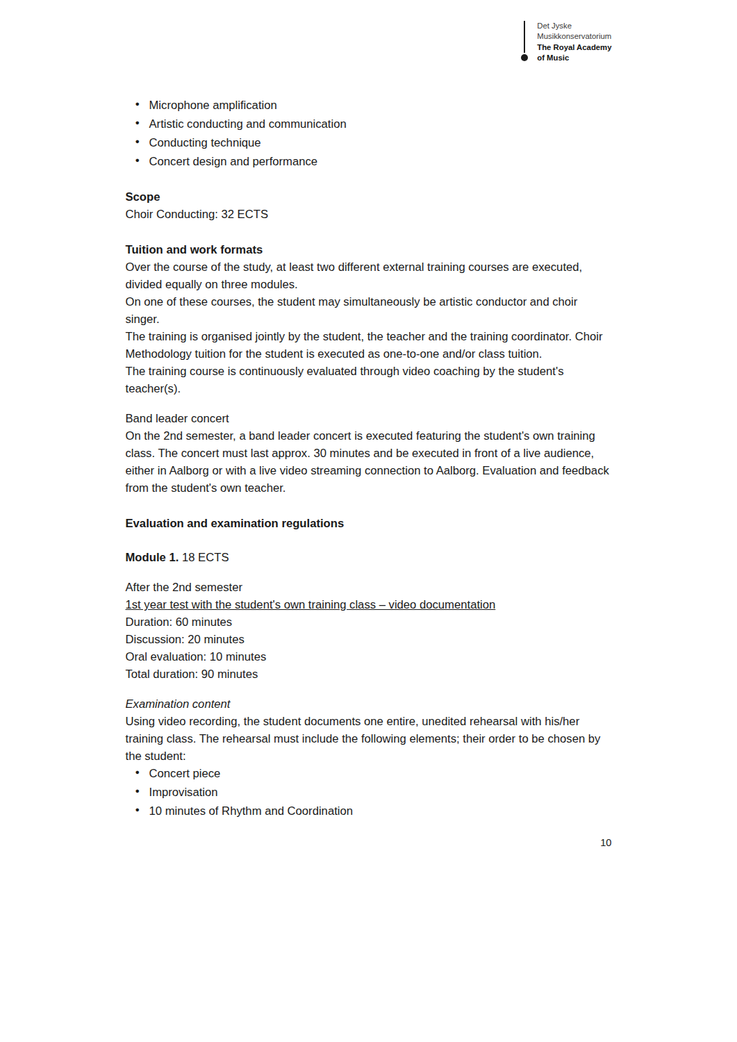Det Jyske
Musikkonservatorium
The Royal Academy
of Music
Microphone amplification
Artistic conducting and communication
Conducting technique
Concert design and performance
Scope
Choir Conducting: 32 ECTS
Tuition and work formats
Over the course of the study, at least two different external training courses are executed, divided equally on three modules.
On one of these courses, the student may simultaneously be artistic conductor and choir singer.
The training is organised jointly by the student, the teacher and the training coordinator. Choir Methodology tuition for the student is executed as one-to-one and/or class tuition.
The training course is continuously evaluated through video coaching by the student's teacher(s).
Band leader concert
On the 2nd semester, a band leader concert is executed featuring the student's own training class. The concert must last approx. 30 minutes and be executed in front of a live audience, either in Aalborg or with a live video streaming connection to Aalborg. Evaluation and feedback from the student's own teacher.
Evaluation and examination regulations
Module 1. 18 ECTS
After the 2nd semester
1st year test with the student's own training class – video documentation
Duration: 60 minutes
Discussion: 20 minutes
Oral evaluation: 10 minutes
Total duration: 90 minutes
Examination content
Using video recording, the student documents one entire, unedited rehearsal with his/her training class. The rehearsal must include the following elements; their order to be chosen by the student:
Concert piece
Improvisation
10 minutes of Rhythm and Coordination
10